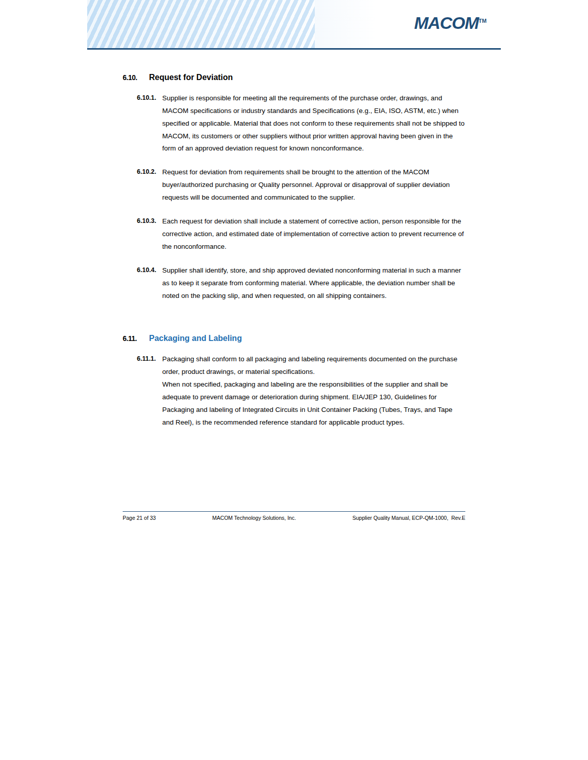MACOMTM
6.10. Request for Deviation
6.10.1.
Supplier is responsible for meeting all the requirements of the purchase order, drawings, and MACOM specifications or industry standards and Specifications (e.g., EIA, ISO, ASTM, etc.) when specified or applicable. Material that does not conform to these requirements shall not be shipped to MACOM, its customers or other suppliers without prior written approval having been given in the form of an approved deviation request for known nonconformance.
6.10.2.
Request for deviation from requirements shall be brought to the attention of the MACOM buyer/authorized purchasing or Quality personnel. Approval or disapproval of supplier deviation requests will be documented and communicated to the supplier.
6.10.3.
Each request for deviation shall include a statement of corrective action, person responsible for the corrective action, and estimated date of implementation of corrective action to prevent recurrence of the nonconformance.
6.10.4.
Supplier shall identify, store, and ship approved deviated nonconforming material in such a manner as to keep it separate from conforming material. Where applicable, the deviation number shall be noted on the packing slip, and when requested, on all shipping containers.
6.11. Packaging and Labeling
6.11.1.
Packaging shall conform to all packaging and labeling requirements documented on the purchase order, product drawings, or material specifications.
When not specified, packaging and labeling are the responsibilities of the supplier and shall be adequate to prevent damage or deterioration during shipment. EIA/JEP 130, Guidelines for Packaging and labeling of Integrated Circuits in Unit Container Packing (Tubes, Trays, and Tape and Reel), is the recommended reference standard for applicable product types.
Page 21 of 33
MACOM Technology Solutions, Inc.
Supplier Quality Manual, ECP-QM-1000, Rev.E